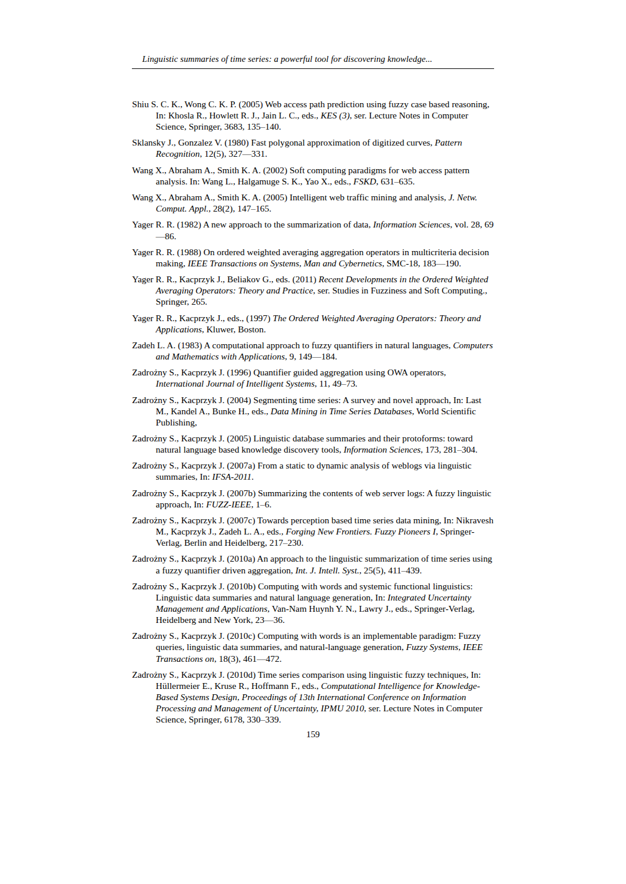Linguistic summaries of time series: a powerful tool for discovering knowledge...
Shiu S. C. K., Wong C. K. P. (2005) Web access path prediction using fuzzy case based reasoning, In: Khosla R., Howlett R. J., Jain L. C., eds., KES (3), ser. Lecture Notes in Computer Science, Springer, 3683, 135–140.
Sklansky J., Gonzalez V. (1980) Fast polygonal approximation of digitized curves, Pattern Recognition, 12(5), 327—331.
Wang X., Abraham A., Smith K. A. (2002) Soft computing paradigms for web access pattern analysis. In: Wang L., Halgamuge S. K., Yao X., eds., FSKD, 631–635.
Wang X., Abraham A., Smith K. A. (2005) Intelligent web traffic mining and analysis, J. Netw. Comput. Appl., 28(2), 147–165.
Yager R. R. (1982) A new approach to the summarization of data, Information Sciences, vol. 28, 69—86.
Yager R. R. (1988) On ordered weighted averaging aggregation operators in multicriteria decision making, IEEE Transactions on Systems, Man and Cybernetics, SMC-18, 183—190.
Yager R. R., Kacprzyk J., Beliakov G., eds. (2011) Recent Developments in the Ordered Weighted Averaging Operators: Theory and Practice, ser. Studies in Fuzziness and Soft Computing., Springer, 265.
Yager R. R., Kacprzyk J., eds., (1997) The Ordered Weighted Averaging Operators: Theory and Applications, Kluwer, Boston.
Zadeh L. A. (1983) A computational approach to fuzzy quantifiers in natural languages, Computers and Mathematics with Applications, 9, 149—184.
Zadrożny S., Kacprzyk J. (1996) Quantifier guided aggregation using OWA operators, International Journal of Intelligent Systems, 11, 49–73.
Zadrożny S., Kacprzyk J. (2004) Segmenting time series: A survey and novel approach, In: Last M., Kandel A., Bunke H., eds., Data Mining in Time Series Databases, World Scientific Publishing,
Zadrożny S., Kacprzyk J. (2005) Linguistic database summaries and their protoforms: toward natural language based knowledge discovery tools, Information Sciences, 173, 281–304.
Zadrożny S., Kacprzyk J. (2007a) From a static to dynamic analysis of weblogs via linguistic summaries, In: IFSA-2011.
Zadrożny S., Kacprzyk J. (2007b) Summarizing the contents of web server logs: A fuzzy linguistic approach, In: FUZZ-IEEE, 1–6.
Zadrożny S., Kacprzyk J. (2007c) Towards perception based time series data mining, In: Nikravesh M., Kacprzyk J., Zadeh L. A., eds., Forging New Frontiers. Fuzzy Pioneers I, Springer-Verlag, Berlin and Heidelberg, 217–230.
Zadrożny S., Kacprzyk J. (2010a) An approach to the linguistic summarization of time series using a fuzzy quantifier driven aggregation, Int. J. Intell. Syst., 25(5), 411–439.
Zadrożny S., Kacprzyk J. (2010b) Computing with words and systemic functional linguistics: Linguistic data summaries and natural language generation, In: Integrated Uncertainty Management and Applications, Van-Nam Huynh Y. N., Lawry J., eds., Springer-Verlag, Heidelberg and New York, 23—36.
Zadrożny S., Kacprzyk J. (2010c) Computing with words is an implementable paradigm: Fuzzy queries, linguistic data summaries, and natural-language generation, Fuzzy Systems, IEEE Transactions on, 18(3), 461—472.
Zadrożny S., Kacprzyk J. (2010d) Time series comparison using linguistic fuzzy techniques, In: Hüllermeier E., Kruse R., Hoffmann F., eds., Computational Intelligence for Knowledge-Based Systems Design, Proceedings of 13th International Conference on Information Processing and Management of Uncertainty, IPMU 2010, ser. Lecture Notes in Computer Science, Springer, 6178, 330–339.
159